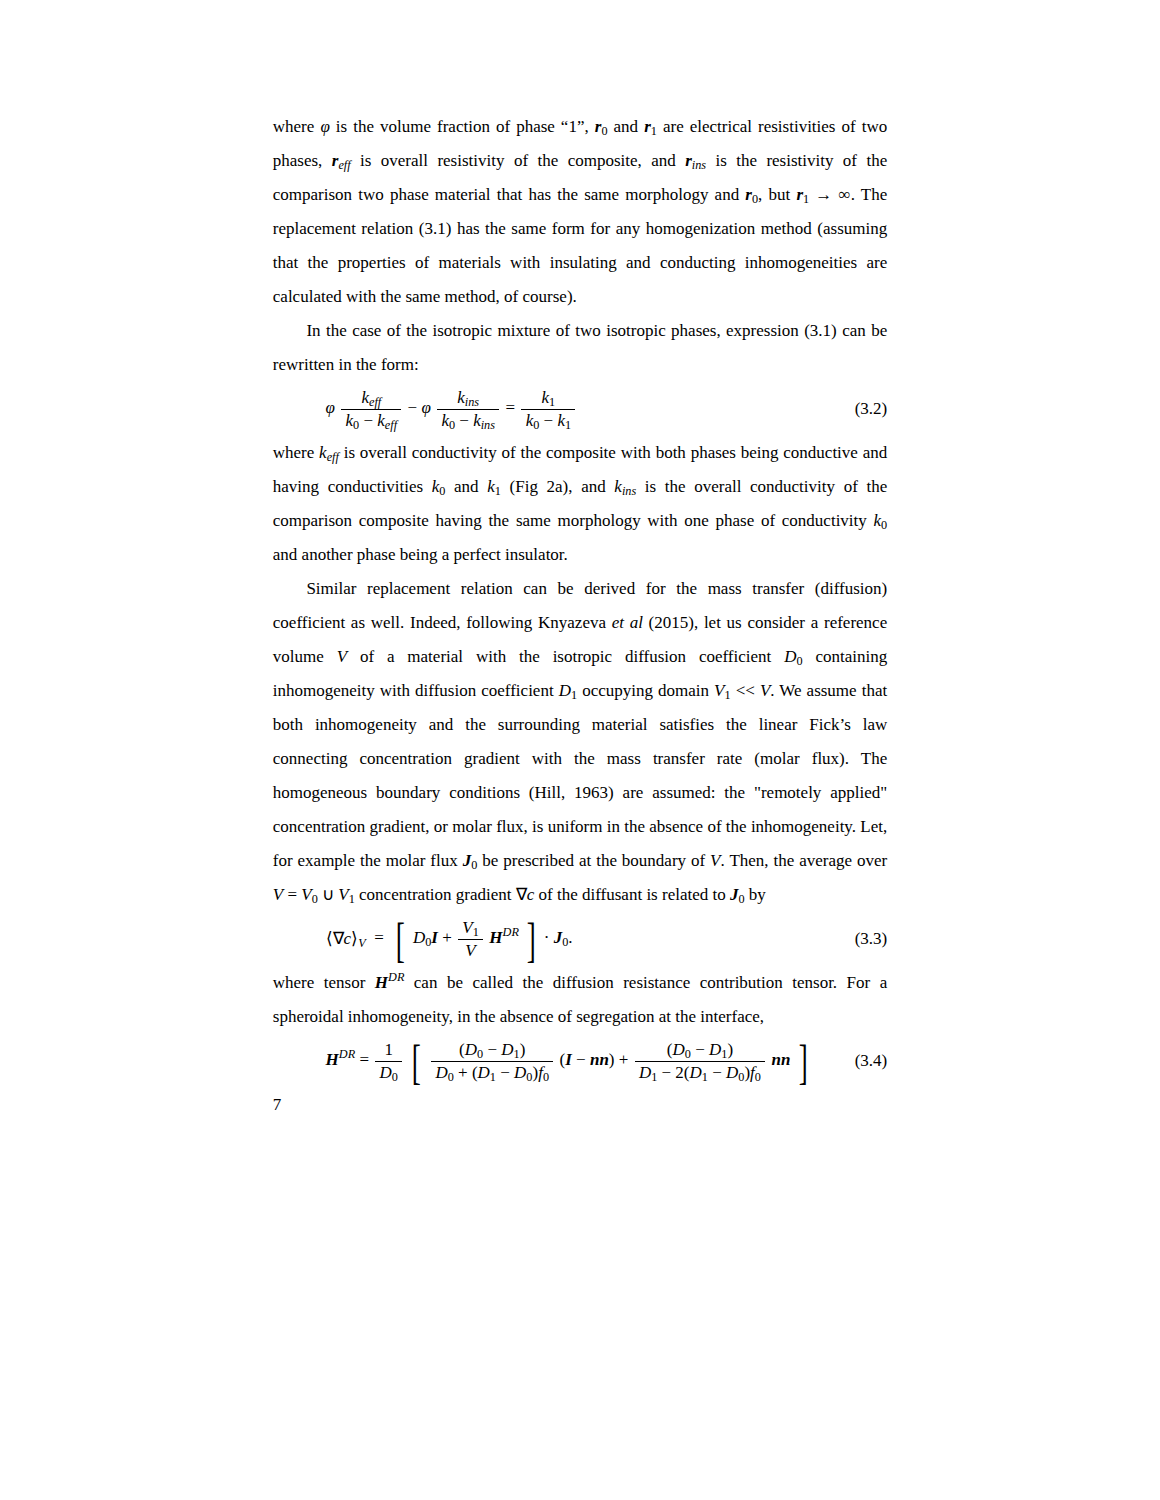where φ is the volume fraction of phase “1”, r0 and r1 are electrical resistivities of two phases, reff is overall resistivity of the composite, and rins is the resistivity of the comparison two phase material that has the same morphology and r0, but r1 → ∞. The replacement relation (3.1) has the same form for any homogenization method (assuming that the properties of materials with insulating and conducting inhomogeneities are calculated with the same method, of course).
In the case of the isotropic mixture of two isotropic phases, expression (3.1) can be rewritten in the form:
φ keff k0 − keff − φ kins k0 − kins = k1 k0 − k1
(3.2)
where keff is overall conductivity of the composite with both phases being conductive and having conductivities k0 and k1 (Fig 2a), and kins is the overall conductivity of the comparison composite having the same morphology with one phase of conductivity k0 and another phase being a perfect insulator.
Similar replacement relation can be derived for the mass transfer (diffusion) coefficient as well. Indeed, following Knyazeva et al (2015), let us consider a reference volume V of a material with the isotropic diffusion coefficient D0 containing inhomogeneity with diffusion coefficient D1 occupying domain V1 << V. We assume that both inhomogeneity and the surrounding material satisfies the linear Fick’s law connecting concentration gradient with the mass transfer rate (molar flux). The homogeneous boundary conditions (Hill, 1963) are assumed: the "remotely applied" concentration gradient, or molar flux, is uniform in the absence of the inhomogeneity. Let, for example the molar flux J0 be prescribed at the boundary of V. Then, the average over V = V0 ∪ V1 concentration gradient ∇c of the diffusant is related to J0 by
⟨∇c⟩V = [ D0I + V1 V HDR ] · J0.
(3.3)
where tensor HDR can be called the diffusion resistance contribution tensor. For a spheroidal inhomogeneity, in the absence of segregation at the interface,
HDR = 1 D0 [ (D0 − D1) D0 + (D1 − D0)f0 (I − nn) + (D0 − D1) D1 − 2(D1 − D0)f0 nn ]
(3.4)
7